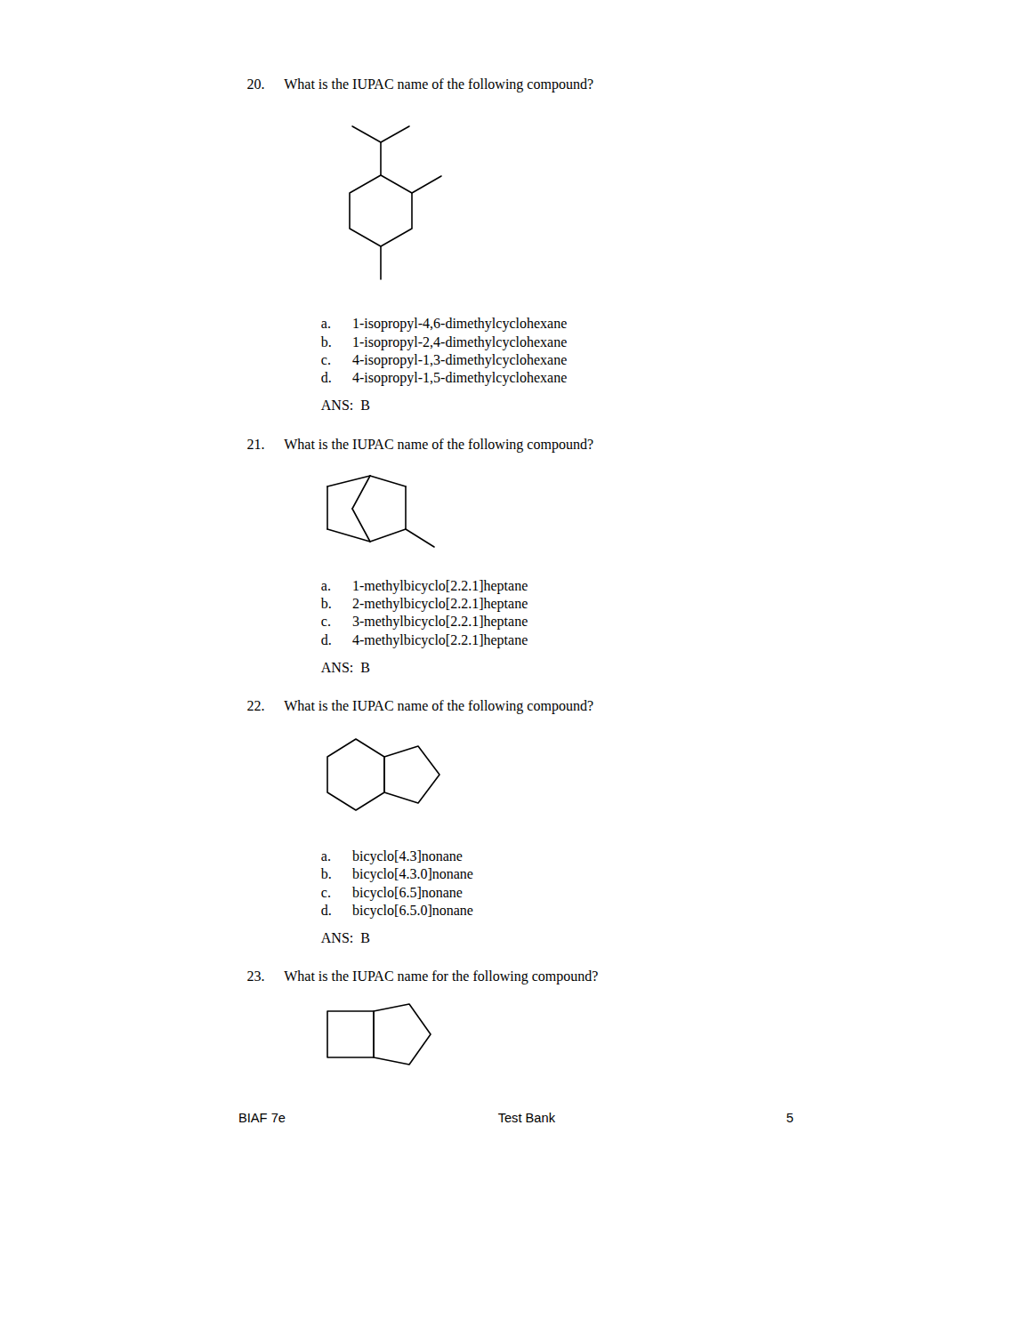20.
What is the IUPAC name of the following compound?
a. 1-isopropyl-4,6-dimethylcyclohexane
b. 1-isopropyl-2,4-dimethylcyclohexane
c. 4-isopropyl-1,3-dimethylcyclohexane
d. 4-isopropyl-1,5-dimethylcyclohexane
ANS: B
21.
What is the IUPAC name of the following compound?
a. 1-methylbicyclo[2.2.1]heptane
b. 2-methylbicyclo[2.2.1]heptane
c. 3-methylbicyclo[2.2.1]heptane
d. 4-methylbicyclo[2.2.1]heptane
ANS: B
22.
What is the IUPAC name of the following compound?
a. bicyclo[4.3]nonane
b. bicyclo[4.3.0]nonane
c. bicyclo[6.5]nonane
d. bicyclo[6.5.0]nonane
ANS: B
23.
What is the IUPAC name for the following compound?
BIAF 7e
Test Bank
5